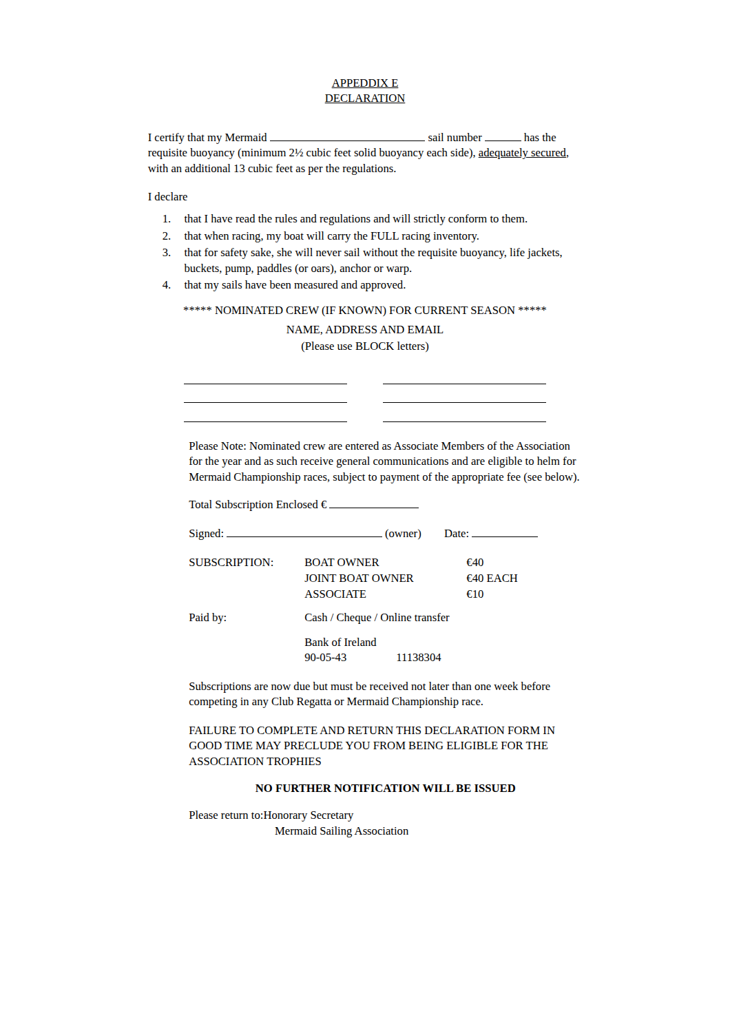APPEDDIX E DECLARATION
I certify that my Mermaid sail number has the requisite buoyancy (minimum 2½ cubic feet solid buoyancy each side), adequately secured, with an additional 13 cubic feet as per the regulations.
I declare
that I have read the rules and regulations and will strictly conform to them.
that when racing, my boat will carry the FULL racing inventory.
that for safety sake, she will never sail without the requisite buoyancy, life jackets, buckets, pump, paddles (or oars), anchor or warp.
that my sails have been measured and approved.
***** NOMINATED CREW (IF KNOWN) FOR CURRENT SEASON *****
NAME, ADDRESS AND EMAIL
(Please use BLOCK letters)
Please Note: Nominated crew are entered as Associate Members of the Association for the year and as such receive general communications and are eligible to helm for Mermaid Championship races, subject to payment of the appropriate fee (see below).
Total Subscription Enclosed €
Signed: (owner) Date:
| SUBSCRIPTION: | BOAT OWNER | €40 |
| | JOINT BOAT OWNER | €40 EACH |
| | ASSOCIATE | €10 |
| Paid by: | Cash / Cheque / Online transfer |
| | Bank of Ireland 90-05-43 11138304 |
Subscriptions are now due but must be received not later than one week before competing in any Club Regatta or Mermaid Championship race.
FAILURE TO COMPLETE AND RETURN THIS DECLARATION FORM IN GOOD TIME MAY PRECLUDE YOU FROM BEING ELIGIBLE FOR THE ASSOCIATION TROPHIES
NO FURTHER NOTIFICATION WILL BE ISSUED
Please return to:Honorary Secretary Mermaid Sailing Association